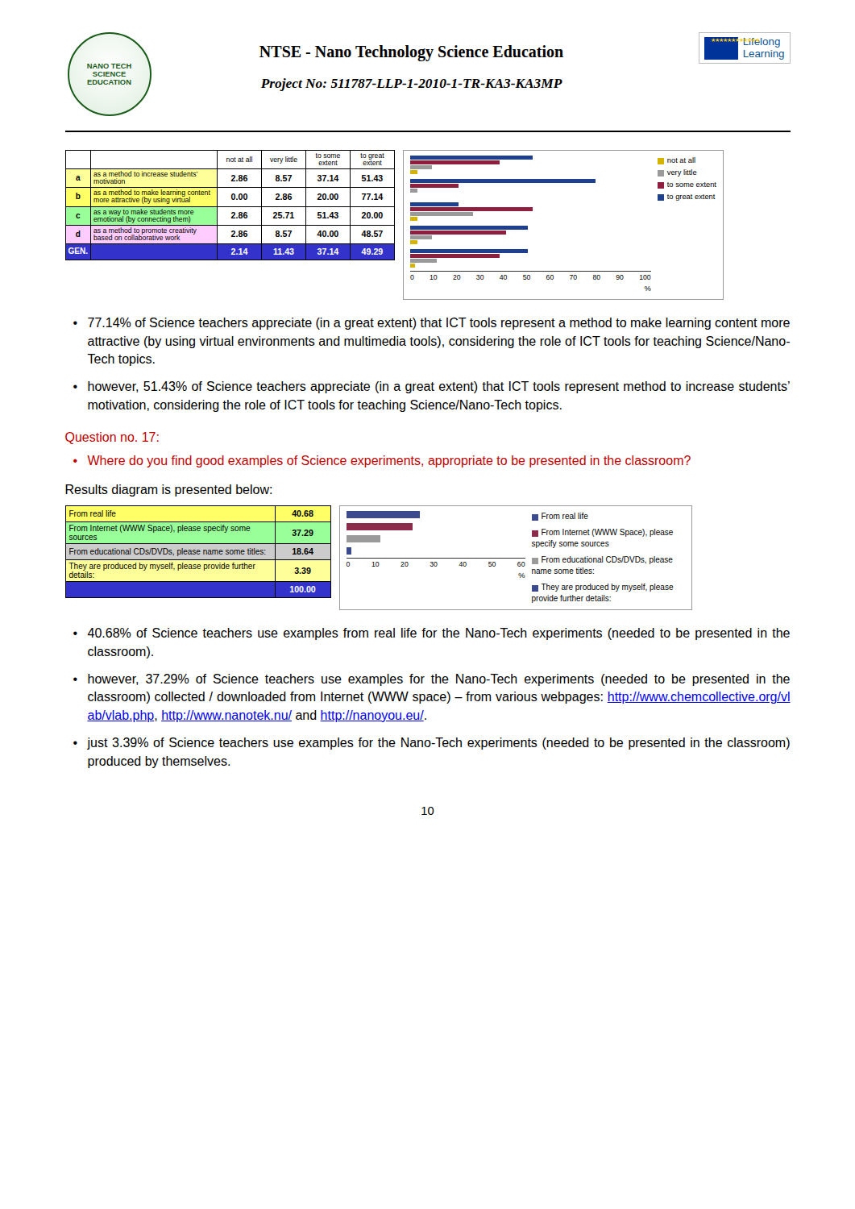NANO TECH
SCIENCE
EDUCATION
NTSE - Nano Technology Science Education
Project No: 511787-LLP-1-2010-1-TR-KA3-KA3MP
Lifelong
Learning
| | | not at all | very little | to some extent | to great extent |
| --- | --- | --- | --- | --- | --- |
| a | as a method to increase students’ motivation | 2.86 | 8.57 | 37.14 | 51.43 |
| b | as a method to make learning content more attractive (by using virtual | 0.00 | 2.86 | 20.00 | 77.14 |
| c | as a way to make students more emotional (by connecting them) | 2.86 | 25.71 | 51.43 | 20.00 |
| d | as a method to promote creativity based on collaborative work | 2.86 | 8.57 | 40.00 | 48.57 |
| GEN. | | 2.14 | 11.43 | 37.14 | 49.29 |
0102030405060708090100
%
not at all
very little
to some extent
to great extent
77.14% of Science teachers appreciate (in a great extent) that ICT tools represent a method to make learning content more attractive (by using virtual environments and multimedia tools), considering the role of ICT tools for teaching Science/Nano-Tech topics.
however, 51.43% of Science teachers appreciate (in a great extent) that ICT tools represent method to increase students’ motivation, considering the role of ICT tools for teaching Science/Nano-Tech topics.
Question no. 17:
Where do you find good examples of Science experiments, appropriate to be presented in the classroom?
Results diagram is presented below:
| From real life | 40.68 |
| From Internet (WWW Space), please specify some sources | 37.29 |
| From educational CDs/DVDs, please name some titles: | 18.64 |
| They are produced by myself, please provide further details: | 3.39 |
| | 100.00 |
0102030405060
%
From real life
From Internet (WWW Space), please specify some sources
From educational CDs/DVDs, please name some titles:
They are produced by myself, please provide further details:
40.68% of Science teachers use examples from real life for the Nano-Tech experiments (needed to be presented in the classroom).
however, 37.29% of Science teachers use examples for the Nano-Tech experiments (needed to be presented in the classroom) collected / downloaded from Internet (WWW space) – from various webpages: http://www.chemcollective.org/vlab/vlab.php, http://www.nanotek.nu/ and http://nanoyou.eu/.
just 3.39% of Science teachers use examples for the Nano-Tech experiments (needed to be presented in the classroom) produced by themselves.
10